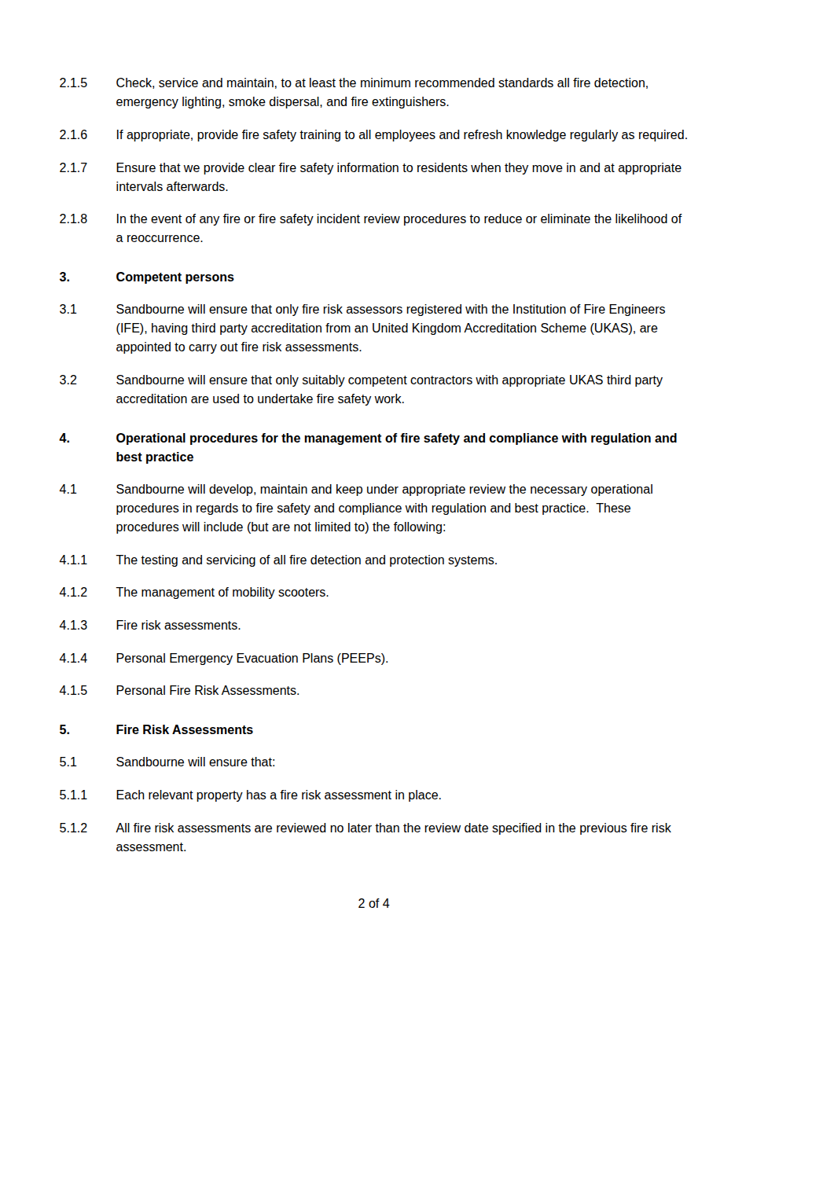2.1.5
Check, service and maintain, to at least the minimum recommended standards all fire detection, emergency lighting, smoke dispersal, and fire extinguishers.
2.1.6
If appropriate, provide fire safety training to all employees and refresh knowledge regularly as required.
2.1.7
Ensure that we provide clear fire safety information to residents when they move in and at appropriate intervals afterwards.
2.1.8
In the event of any fire or fire safety incident review procedures to reduce or eliminate the likelihood of a reoccurrence.
3. Competent persons
3.1
Sandbourne will ensure that only fire risk assessors registered with the Institution of Fire Engineers (IFE), having third party accreditation from an United Kingdom Accreditation Scheme (UKAS), are appointed to carry out fire risk assessments.
3.2
Sandbourne will ensure that only suitably competent contractors with appropriate UKAS third party accreditation are used to undertake fire safety work.
4. Operational procedures for the management of fire safety and compliance with regulation and best practice
4.1
Sandbourne will develop, maintain and keep under appropriate review the necessary operational procedures in regards to fire safety and compliance with regulation and best practice. These procedures will include (but are not limited to) the following:
4.1.1
The testing and servicing of all fire detection and protection systems.
4.1.2
The management of mobility scooters.
4.1.3
Fire risk assessments.
4.1.4
Personal Emergency Evacuation Plans (PEEPs).
4.1.5
Personal Fire Risk Assessments.
5. Fire Risk Assessments
5.1
Sandbourne will ensure that:
5.1.1
Each relevant property has a fire risk assessment in place.
5.1.2
All fire risk assessments are reviewed no later than the review date specified in the previous fire risk assessment.
2 of 4